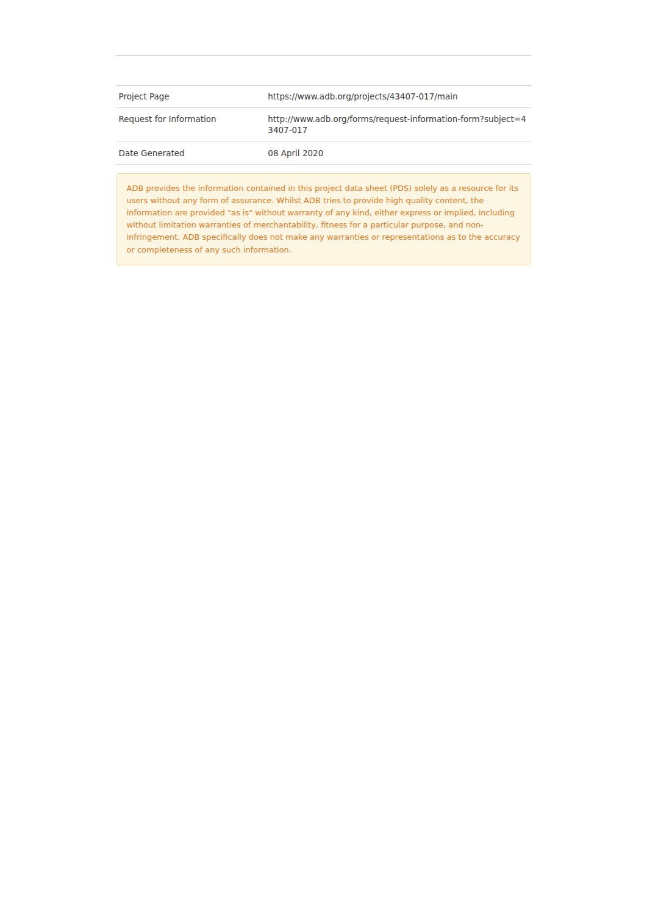| Project Page | https://www.adb.org/projects/43407-017/main |
| Request for Information | http://www.adb.org/forms/request-information-form?subject=43407-017 |
| Date Generated | 08 April 2020 |
ADB provides the information contained in this project data sheet (PDS) solely as a resource for its users without any form of assurance. Whilst ADB tries to provide high quality content, the information are provided "as is" without warranty of any kind, either express or implied, including without limitation warranties of merchantability, fitness for a particular purpose, and non-infringement. ADB specifically does not make any warranties or representations as to the accuracy or completeness of any such information.